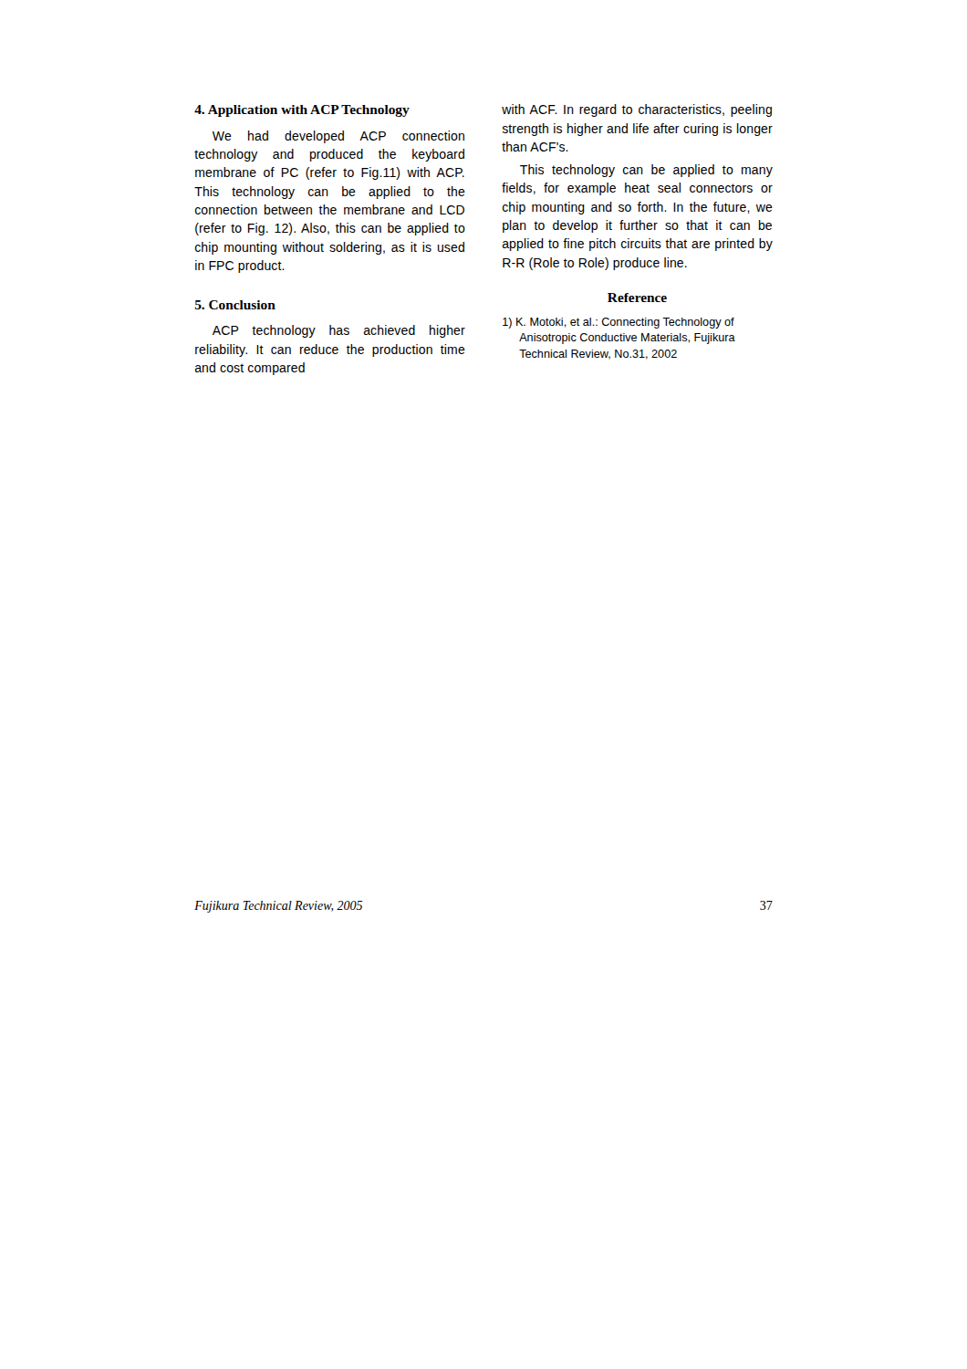4. Application with ACP Technology
We had developed ACP connection technology and produced the keyboard membrane of PC (refer to Fig.11) with ACP. This technology can be applied to the connection between the membrane and LCD (refer to Fig. 12). Also, this can be applied to chip mounting without soldering, as it is used in FPC product.
5. Conclusion
ACP technology has achieved higher reliability. It can reduce the production time and cost compared
with ACF. In regard to characteristics, peeling strength is higher and life after curing is longer than ACF's.
This technology can be applied to many fields, for example heat seal connectors or chip mounting and so forth. In the future, we plan to develop it further so that it can be applied to fine pitch circuits that are printed by R-R (Role to Role) produce line.
Reference
1) K. Motoki, et al.: Connecting Technology of Anisotropic Conductive Materials, Fujikura Technical Review, No.31, 2002
Fujikura Technical Review, 2005 37